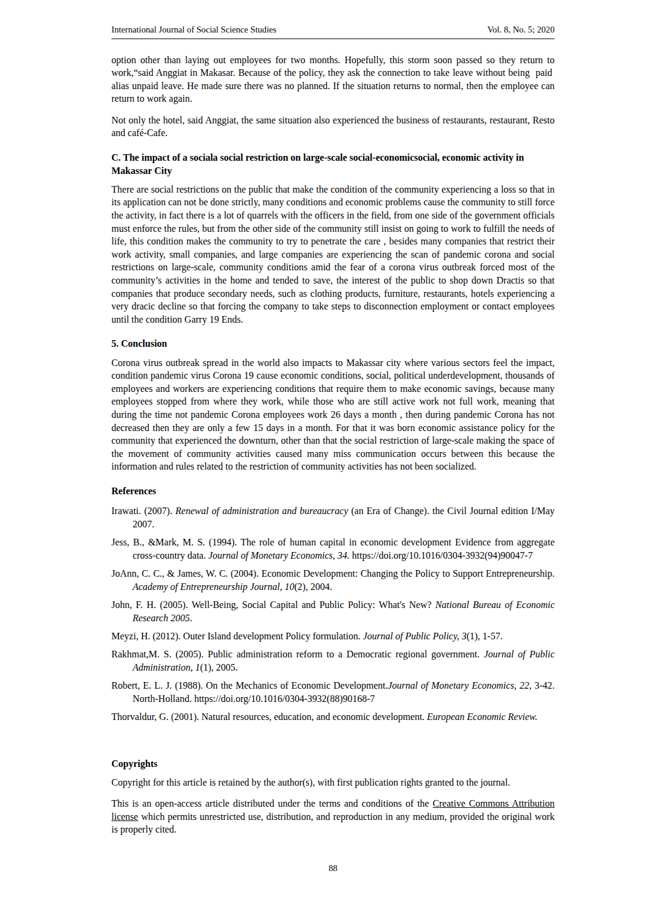International Journal of Social Science Studies Vol. 8, No. 5; 2020
option other than laying out employees for two months. Hopefully, this storm soon passed so they return to work,“said Anggiat in Makasar. Because of the policy, they ask the connection to take leave without being paid alias unpaid leave. He made sure there was no planned. If the situation returns to normal, then the employee can return to work again.
Not only the hotel, said Anggiat, the same situation also experienced the business of restaurants, restaurant, Resto and café-Cafe.
C. The impact of a sociala social restriction on large-scale social-economicsocial, economic activity in Makassar City
There are social restrictions on the public that make the condition of the community experiencing a loss so that in its application can not be done strictly, many conditions and economic problems cause the community to still force the activity, in fact there is a lot of quarrels with the officers in the field, from one side of the government officials must enforce the rules, but from the other side of the community still insist on going to work to fulfill the needs of life, this condition makes the community to try to penetrate the care , besides many companies that restrict their work activity, small companies, and large companies are experiencing the scan of pandemic corona and social restrictions on large-scale, community conditions amid the fear of a corona virus outbreak forced most of the community’s activities in the home and tended to save, the interest of the public to shop down Dractis so that companies that produce secondary needs, such as clothing products, furniture, restaurants, hotels experiencing a very dracic decline so that forcing the company to take steps to disconnection employment or contact employees until the condition Garry 19 Ends.
5. Conclusion
Corona virus outbreak spread in the world also impacts to Makassar city where various sectors feel the impact, condition pandemic virus Corona 19 cause economic conditions, social, political underdevelopment, thousands of employees and workers are experiencing conditions that require them to make economic savings, because many employees stopped from where they work, while those who are still active work not full work, meaning that during the time not pandemic Corona employees work 26 days a month , then during pandemic Corona has not decreased then they are only a few 15 days in a month. For that it was born economic assistance policy for the community that experienced the downturn, other than that the social restriction of large-scale making the space of the movement of community activities caused many miss communication occurs between this because the information and rules related to the restriction of community activities has not been socialized.
References
Irawati. (2007). Renewal of administration and bureaucracy (an Era of Change). the Civil Journal edition I/May 2007.
Jess, B., &Mark, M. S. (1994). The role of human capital in economic development Evidence from aggregate cross-country data. Journal of Monetary Economics, 34. https://doi.org/10.1016/0304-3932(94)90047-7
JoAnn, C. C., & James, W. C. (2004). Economic Development: Changing the Policy to Support Entrepreneurship. Academy of Entrepreneurship Journal, 10(2), 2004.
John, F. H. (2005). Well-Being, Social Capital and Public Policy: What's New? National Bureau of Economic Research 2005.
Meyzi, H. (2012). Outer Island development Policy formulation. Journal of Public Policy, 3(1), 1-57.
Rakhmat,M. S. (2005). Public administration reform to a Democratic regional government. Journal of Public Administration, 1(1), 2005.
Robert, E. L. J. (1988). On the Mechanics of Economic Development.Journal of Monetary Economics, 22, 3-42. North-Holland. https://doi.org/10.1016/0304-3932(88)90168-7
Thorvaldur, G. (2001). Natural resources, education, and economic development. European Economic Review.
Copyrights
Copyright for this article is retained by the author(s), with first publication rights granted to the journal.
This is an open-access article distributed under the terms and conditions of the Creative Commons Attribution license which permits unrestricted use, distribution, and reproduction in any medium, provided the original work is properly cited.
88